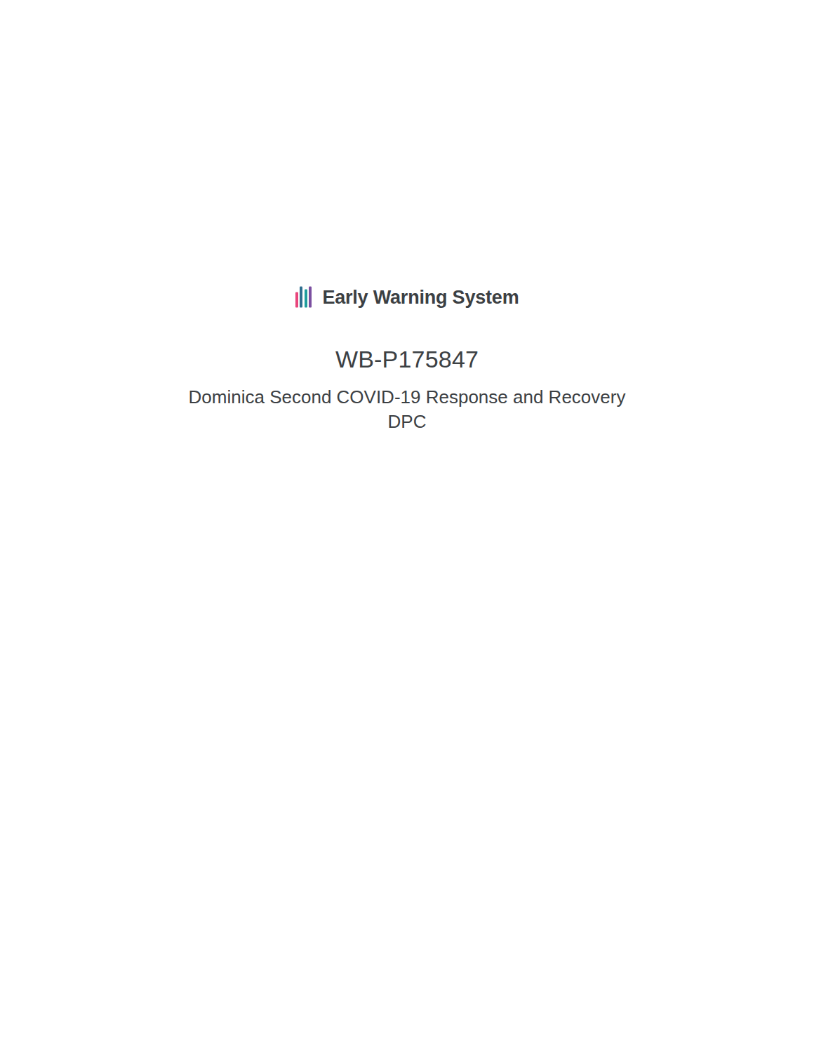Early Warning System
WB-P175847
Dominica Second COVID-19 Response and Recovery DPC